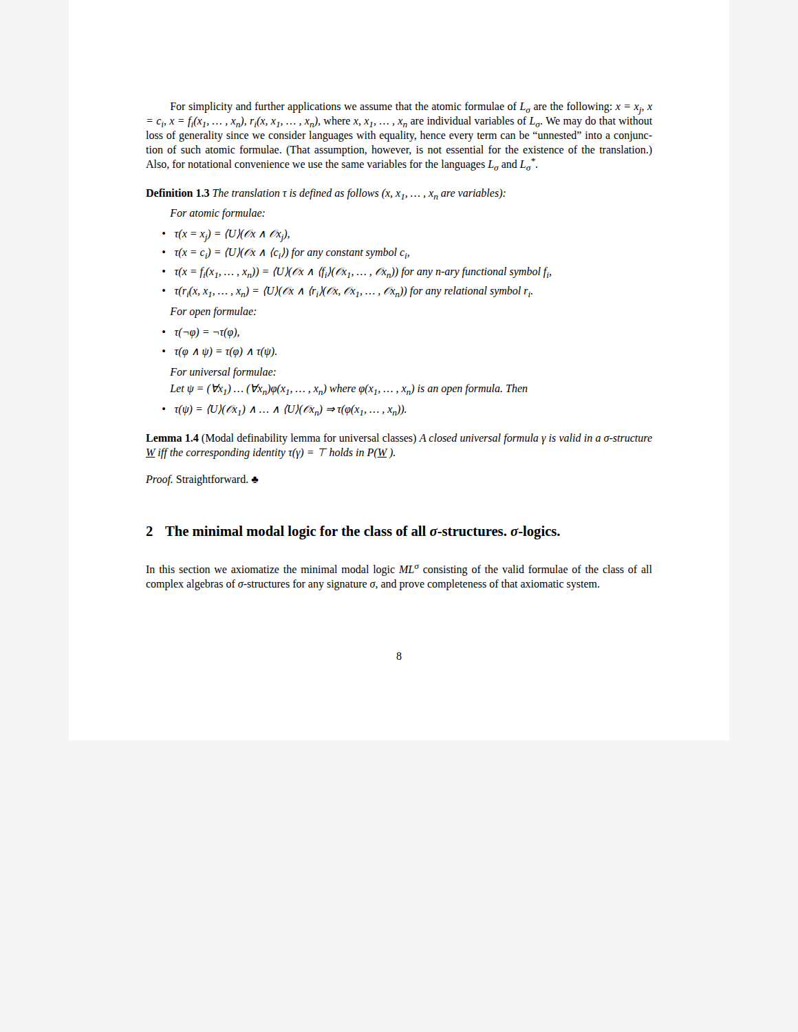For simplicity and further applications we assume that the atomic formulae of Lσ are the following: x = xj, x = ci, x = fi(x1, … , xn), ri(x, x1, … , xn), where x, x1, … , xn are individual variables of Lσ. We may do that without loss of generality since we consider languages with equality, hence every term can be “unnested” into a conjunction of such atomic formulae. (That assumption, however, is not essential for the existence of the translation.) Also, for notational convenience we use the same variables for the languages Lσ and Lσ*.
Definition 1.3 The translation τ is defined as follows (x, x1, … , xn are variables):
For atomic formulae:
τ(x = xj) = ⟨U⟩(𝒪x ∧ 𝒪xj),
τ(x = ci) = ⟨U⟩(𝒪x ∧ ⟨ci⟩) for any constant symbol ci,
τ(x = fi(x1, … , xn)) = ⟨U⟩(𝒪x ∧ ⟨fi⟩(𝒪x1, … , 𝒪xn)) for any n-ary functional symbol fi,
τ(ri(x, x1, … , xn) = ⟨U⟩(𝒪x ∧ ⟨ri⟩(𝒪x, 𝒪x1, … , 𝒪xn)) for any relational symbol ri.
For open formulae:
τ(¬φ) = ¬τ(φ),
τ(φ ∧ ψ) = τ(φ) ∧ τ(ψ).
For universal formulae:
Let ψ = (∀x1) … (∀xn)φ(x1, … , xn) where φ(x1, … , xn) is an open formula. Then
τ(ψ) = ⟨U⟩(𝒪x1) ∧ … ∧ ⟨U⟩(𝒪xn) ⇒ τ(φ(x1, … , xn)).
Lemma 1.4 (Modal definability lemma for universal classes) A closed universal formula γ is valid in a σ-structure W iff the corresponding identity τ(γ) = ⊤ holds in P(W ).
Proof. Straightforward. ♣
2 The minimal modal logic for the class of all σ-structures. σ-logics.
In this section we axiomatize the minimal modal logic MLσ consisting of the valid formulae of the class of all complex algebras of σ-structures for any signature σ, and prove completeness of that axiomatic system.
8